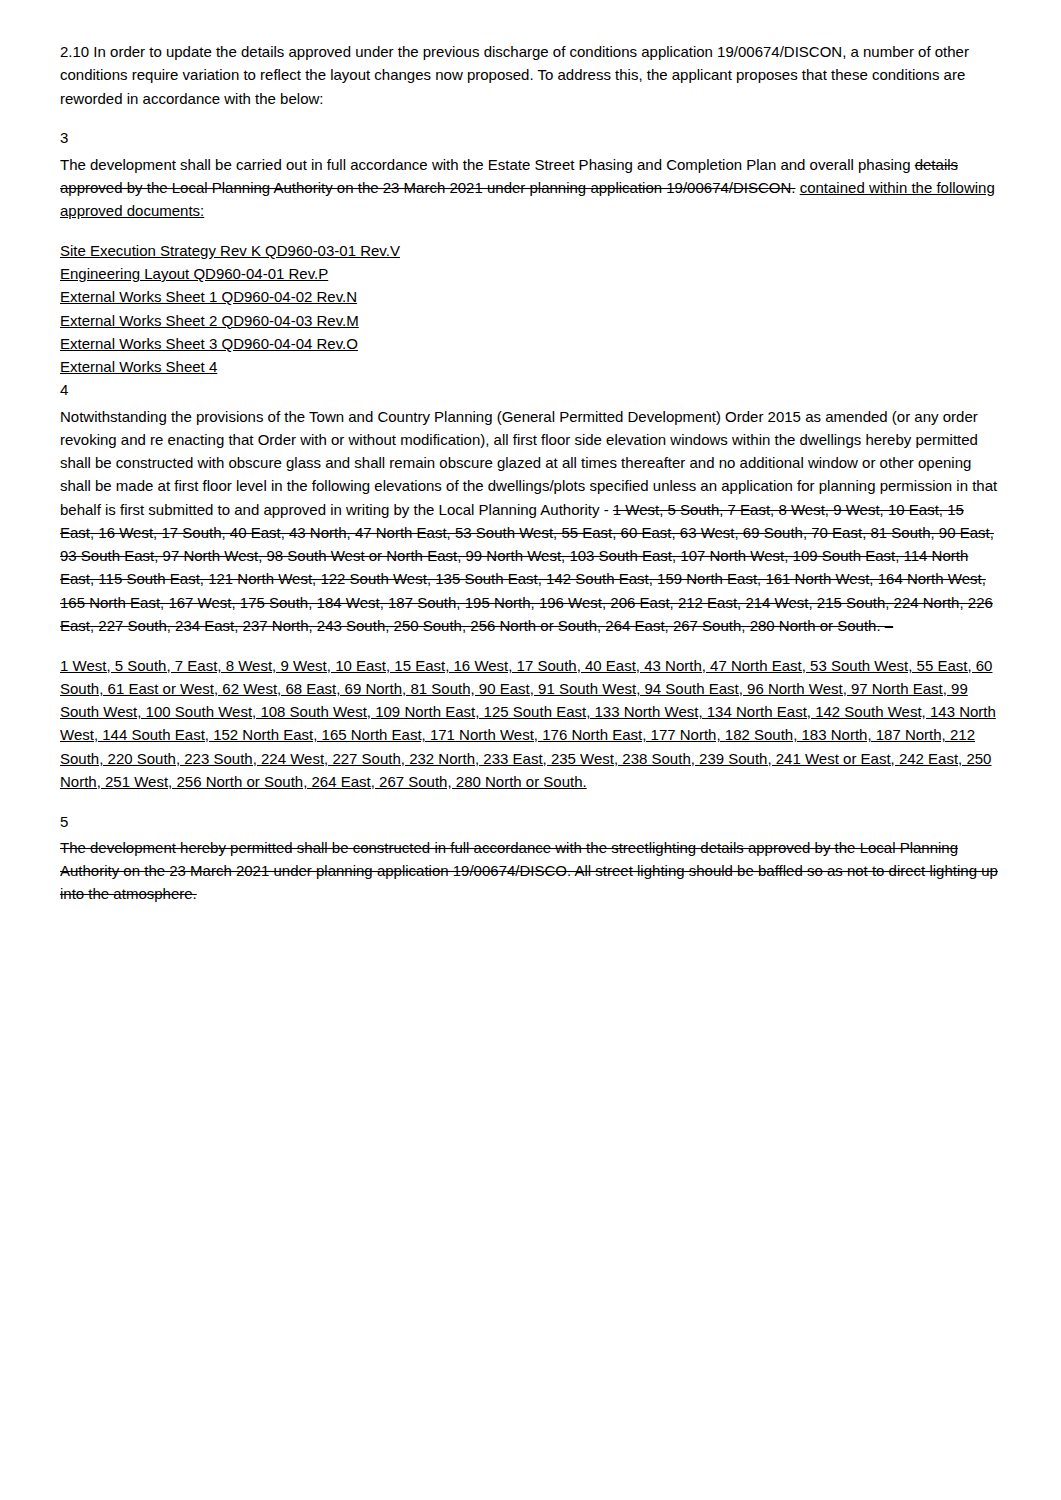2.10 In order to update the details approved under the previous discharge of conditions application 19/00674/DISCON, a number of other conditions require variation to reflect the layout changes now proposed. To address this, the applicant proposes that these conditions are reworded in accordance with the below:
3
The development shall be carried out in full accordance with the Estate Street Phasing and Completion Plan and overall phasing details approved by the Local Planning Authority on the 23 March 2021 under planning application 19/00674/DISCON. contained within the following approved documents:
Site Execution Strategy Rev K QD960-03-01 Rev.V Engineering Layout QD960-04-01 Rev.P External Works Sheet 1 QD960-04-02 Rev.N External Works Sheet 2 QD960-04-03 Rev.M External Works Sheet 3 QD960-04-04 Rev.O External Works Sheet 4
4
Notwithstanding the provisions of the Town and Country Planning (General Permitted Development) Order 2015 as amended (or any order revoking and re enacting that Order with or without modification), all first floor side elevation windows within the dwellings hereby permitted shall be constructed with obscure glass and shall remain obscure glazed at all times thereafter and no additional window or other opening shall be made at first floor level in the following elevations of the dwellings/plots specified unless an application for planning permission in that behalf is first submitted to and approved in writing by the Local Planning Authority - 1 West, 5 South, 7 East, 8 West, 9 West, 10 East, 15 East, 16 West, 17 South, 40 East, 43 North, 47 North East, 53 South West, 55 East, 60 East, 63 West, 69 South, 70 East, 81 South, 90 East, 93 South East, 97 North West, 98 South West or North East, 99 North West, 103 South East, 107 North West, 109 South East, 114 North East, 115 South East, 121 North West, 122 South West, 135 South East, 142 South East, 159 North East, 161 North West, 164 North West, 165 North East, 167 West, 175 South, 184 West, 187 South, 195 North, 196 West, 206 East, 212 East, 214 West, 215 South, 224 North, 226 East, 227 South, 234 East, 237 North, 243 South, 250 South, 256 North or South, 264 East, 267 South, 280 North or South. –
1 West, 5 South, 7 East, 8 West, 9 West, 10 East, 15 East, 16 West, 17 South, 40 East, 43 North, 47 North East, 53 South West, 55 East, 60 South, 61 East or West, 62 West, 68 East, 69 North, 81 South, 90 East, 91 South West, 94 South East, 96 North West, 97 North East, 99 South West, 100 South West, 108 South West, 109 North East, 125 South East, 133 North West, 134 North East, 142 South West, 143 North West, 144 South East, 152 North East, 165 North East, 171 North West, 176 North East, 177 North, 182 South, 183 North, 187 North, 212 South, 220 South, 223 South, 224 West, 227 South, 232 North, 233 East, 235 West, 238 South, 239 South, 241 West or East, 242 East, 250 North, 251 West, 256 North or South, 264 East, 267 South, 280 North or South.
5
The development hereby permitted shall be constructed in full accordance with the streetlighting details approved by the Local Planning Authority on the 23 March 2021 under planning application 19/00674/DISCO. All street lighting should be baffled so as not to direct lighting up into the atmosphere.